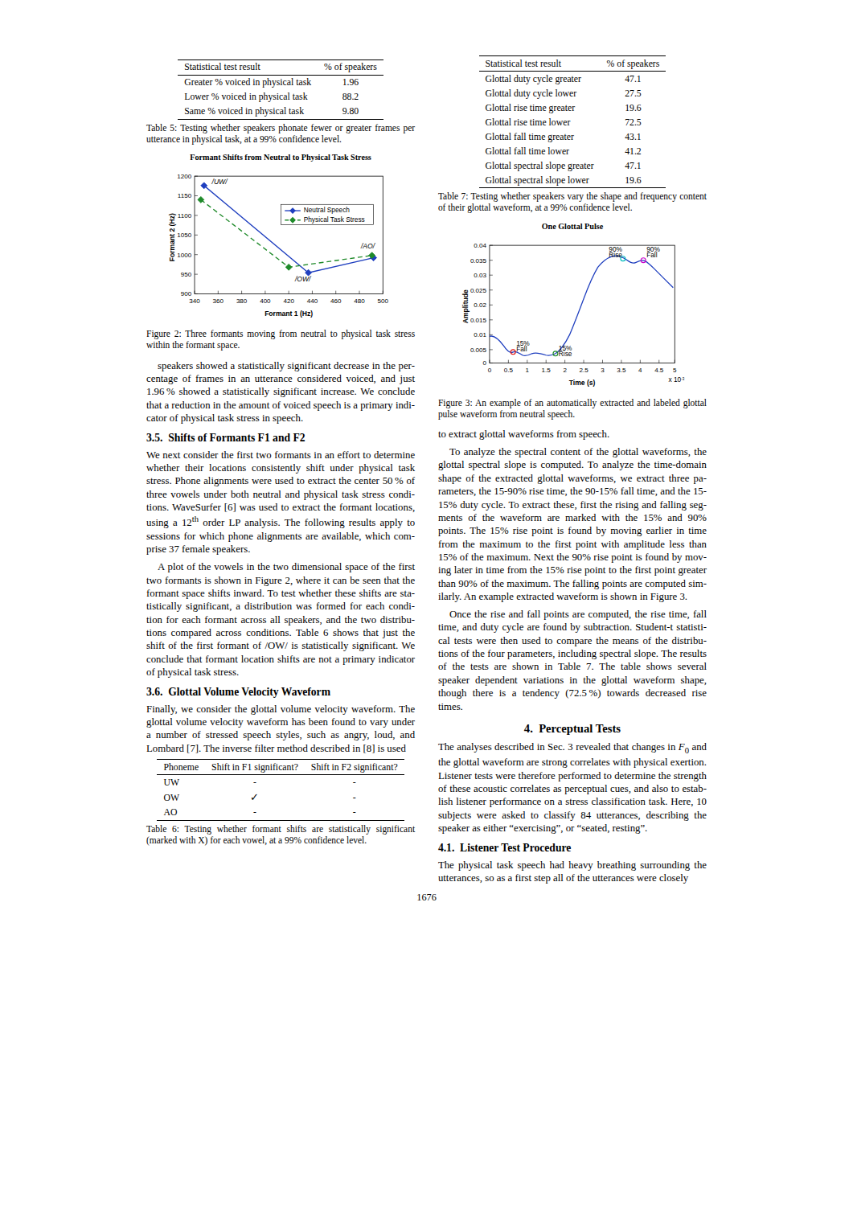| Statistical test result | % of speakers |
| --- | --- |
| Greater % voiced in physical task | 1.96 |
| Lower % voiced in physical task | 88.2 |
| Same % voiced in physical task | 9.80 |
Table 5: Testing whether speakers phonate fewer or greater frames per utterance in physical task, at a 99% confidence level.
Formant Shifts from Neutral to Physical Task Stress
1200 1150 1100 1050 1000 950 900 340 360 380 400 420 440 460 480 500 Formant 1 (Hz) Formant 2 (Hz) /UW/ /OW/ /AO/ Neutral Speech Physical Task Stress
Figure 2: Three formants moving from neutral to physical task stress within the formant space.
speakers showed a statistically significant decrease in the percentage of frames in an utterance considered voiced, and just 1.96 % showed a statistically significant increase. We conclude that a reduction in the amount of voiced speech is a primary indicator of physical task stress in speech.
3.5. Shifts of Formants F1 and F2
We next consider the first two formants in an effort to determine whether their locations consistently shift under physical task stress. Phone alignments were used to extract the center 50 % of three vowels under both neutral and physical task stress conditions. WaveSurfer [6] was used to extract the formant locations, using a 12th order LP analysis. The following results apply to sessions for which phone alignments are available, which comprise 37 female speakers.
A plot of the vowels in the two dimensional space of the first two formants is shown in Figure 2, where it can be seen that the formant space shifts inward. To test whether these shifts are statistically significant, a distribution was formed for each condition for each formant across all speakers, and the two distributions compared across conditions. Table 6 shows that just the shift of the first formant of /OW/ is statistically significant. We conclude that formant location shifts are not a primary indicator of physical task stress.
3.6. Glottal Volume Velocity Waveform
Finally, we consider the glottal volume velocity waveform. The glottal volume velocity waveform has been found to vary under a number of stressed speech styles, such as angry, loud, and Lombard [7]. The inverse filter method described in [8] is used
| Phoneme | Shift in F1 significant? | Shift in F2 significant? |
| --- | --- | --- |
| UW | - | - |
| OW | ✓ | - |
| AO | - | - |
Table 6: Testing whether formant shifts are statistically significant (marked with X) for each vowel, at a 99% confidence level.
| Statistical test result | % of speakers |
| --- | --- |
| Glottal duty cycle greater | 47.1 |
| Glottal duty cycle lower | 27.5 |
| Glottal rise time greater | 19.6 |
| Glottal rise time lower | 72.5 |
| Glottal fall time greater | 43.1 |
| Glottal fall time lower | 41.2 |
| Glottal spectral slope greater | 47.1 |
| Glottal spectral slope lower | 19.6 |
Table 7: Testing whether speakers vary the shape and frequency content of their glottal waveform, at a 99% confidence level.
One Glottal Pulse
0.04 0.035 0.03 0.025 0.02 0.015 0.01 0.005 0 0 0.5 1 1.5 2 2.5 3 3.5 4 4.5 5 Time (s) Amplitude x 10-3 15% Fall 15% Rise 90% Rise 90% Fall
Figure 3: An example of an automatically extracted and labeled glottal pulse waveform from neutral speech.
to extract glottal waveforms from speech.
To analyze the spectral content of the glottal waveforms, the glottal spectral slope is computed. To analyze the time-domain shape of the extracted glottal waveforms, we extract three parameters, the 15-90% rise time, the 90-15% fall time, and the 15-15% duty cycle. To extract these, first the rising and falling segments of the waveform are marked with the 15% and 90% points. The 15% rise point is found by moving earlier in time from the maximum to the first point with amplitude less than 15% of the maximum. Next the 90% rise point is found by moving later in time from the 15% rise point to the first point greater than 90% of the maximum. The falling points are computed similarly. An example extracted waveform is shown in Figure 3.
Once the rise and fall points are computed, the rise time, fall time, and duty cycle are found by subtraction. Student-t statistical tests were then used to compare the means of the distributions of the four parameters, including spectral slope. The results of the tests are shown in Table 7. The table shows several speaker dependent variations in the glottal waveform shape, though there is a tendency (72.5 %) towards decreased rise times.
4. Perceptual Tests
The analyses described in Sec. 3 revealed that changes in F0 and the glottal waveform are strong correlates with physical exertion. Listener tests were therefore performed to determine the strength of these acoustic correlates as perceptual cues, and also to establish listener performance on a stress classification task. Here, 10 subjects were asked to classify 84 utterances, describing the speaker as either “exercising”, or “seated, resting”.
4.1. Listener Test Procedure
The physical task speech had heavy breathing surrounding the utterances, so as a first step all of the utterances were closely
1676